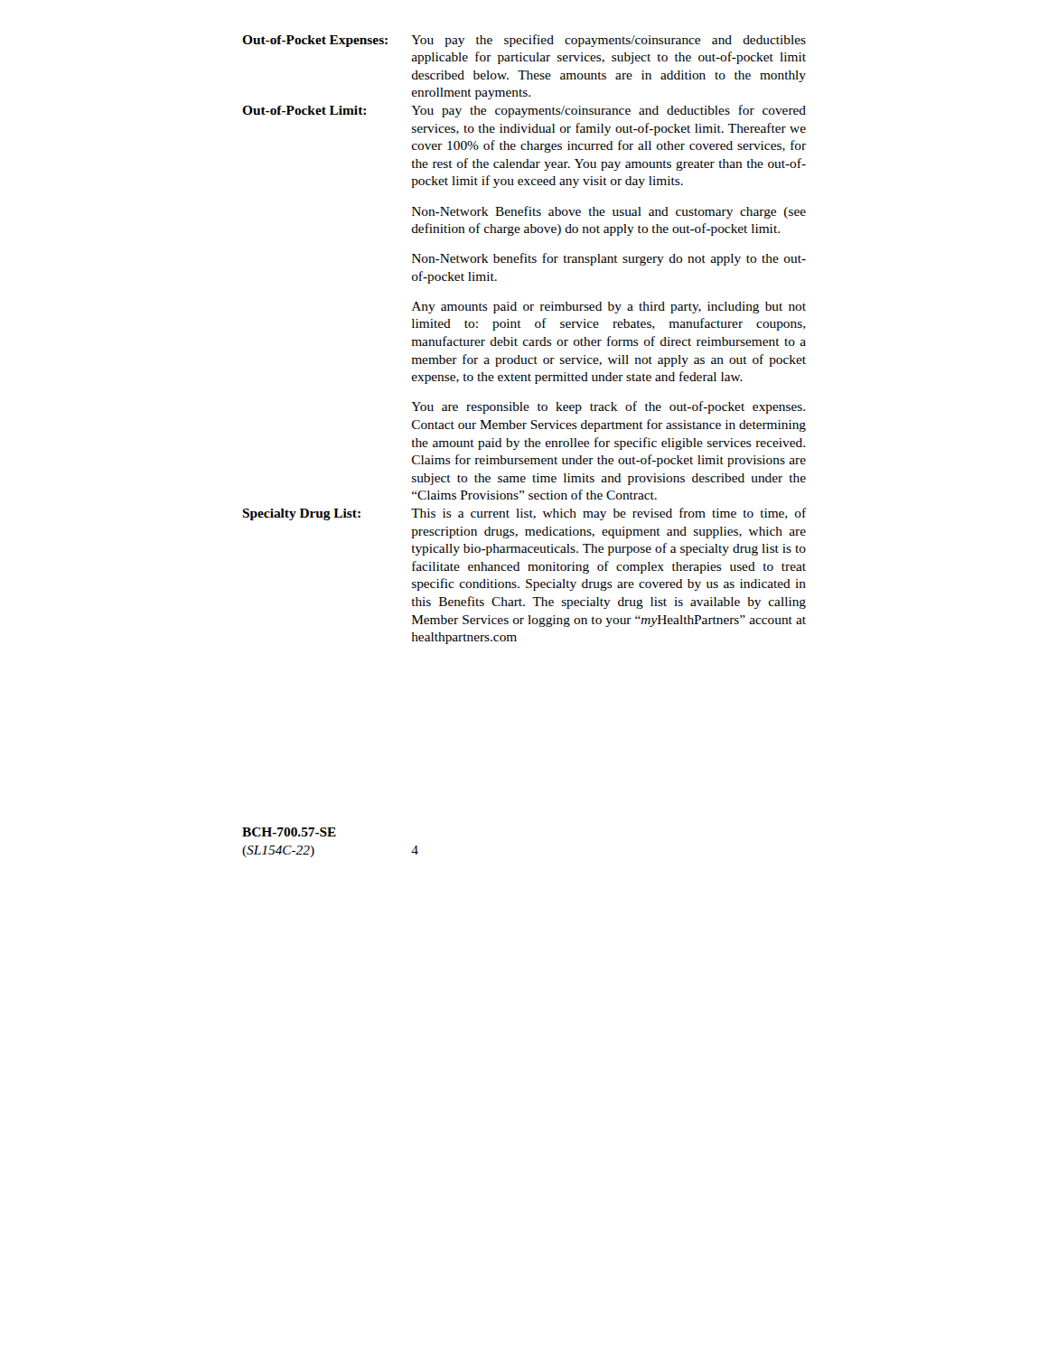| Out-of-Pocket Expenses: | You pay the specified copayments/coinsurance and deductibles applicable for particular services, subject to the out-of-pocket limit described below. These amounts are in addition to the monthly enrollment payments. |
| Out-of-Pocket Limit: | You pay the copayments/coinsurance and deductibles for covered services, to the individual or family out-of-pocket limit. Thereafter we cover 100% of the charges incurred for all other covered services, for the rest of the calendar year. You pay amounts greater than the out-of-pocket limit if you exceed any visit or day limits. Non-Network Benefits above the usual and customary charge (see definition of charge above) do not apply to the out-of-pocket limit. Non-Network benefits for transplant surgery do not apply to the out-of-pocket limit. Any amounts paid or reimbursed by a third party, including but not limited to: point of service rebates, manufacturer coupons, manufacturer debit cards or other forms of direct reimbursement to a member for a product or service, will not apply as an out of pocket expense, to the extent permitted under state and federal law. You are responsible to keep track of the out-of-pocket expenses. Contact our Member Services department for assistance in determining the amount paid by the enrollee for specific eligible services received. Claims for reimbursement under the out-of-pocket limit provisions are subject to the same time limits and provisions described under the “Claims Provisions” section of the Contract. |
| Specialty Drug List: | This is a current list, which may be revised from time to time, of prescription drugs, medications, equipment and supplies, which are typically bio-pharmaceuticals. The purpose of a specialty drug list is to facilitate enhanced monitoring of complex therapies used to treat specific conditions. Specialty drugs are covered by us as indicated in this Benefits Chart. The specialty drug list is available by calling Member Services or logging on to your “ my HealthPartners” account at healthpartners.com |
BCH-700.57-SE
(SL154C-22) 4